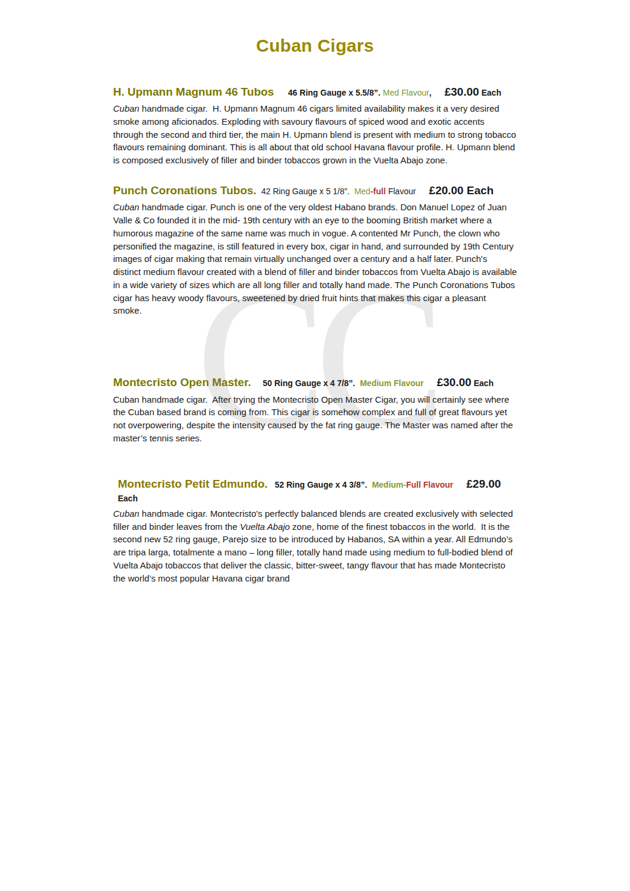CC
Cuban Cigars
H. Upmann Magnum 46 Tubos 46 Ring Gauge x 5.5/8”. Med Flavour, £30.00 Each
Cuban handmade cigar. H. Upmann Magnum 46 cigars limited availability makes it a very desired smoke among aficionados. Exploding with savoury flavours of spiced wood and exotic accents through the second and third tier, the main H. Upmann blend is present with medium to strong tobacco flavours remaining dominant. This is all about that old school Havana flavour profile. H. Upmann blend is composed exclusively of filler and binder tobaccos grown in the Vuelta Abajo zone.
Punch Coronations Tubos. 42 Ring Gauge x 5 1/8”. Med-full Flavour £20.00 Each
Cuban handmade cigar. Punch is one of the very oldest Habano brands. Don Manuel Lopez of Juan Valle & Co founded it in the mid- 19th century with an eye to the booming British market where a humorous magazine of the same name was much in vogue. A contented Mr Punch, the clown who personified the magazine, is still featured in every box, cigar in hand, and surrounded by 19th Century images of cigar making that remain virtually unchanged over a century and a half later. Punch's distinct medium flavour created with a blend of filler and binder tobaccos from Vuelta Abajo is available in a wide variety of sizes which are all long filler and totally hand made. The Punch Coronations Tubos cigar has heavy woody flavours, sweetened by dried fruit hints that makes this cigar a pleasant smoke.
Montecristo Open Master. 50 Ring Gauge x 4 7/8”. Medium Flavour £30.00 Each
Cuban handmade cigar. After trying the Montecristo Open Master Cigar, you will certainly see where the Cuban based brand is coming from. This cigar is somehow complex and full of great flavours yet not overpowering, despite the intensity caused by the fat ring gauge. The Master was named after the master’s tennis series.
Montecristo Petit Edmundo. 52 Ring Gauge x 4 3/8”. Medium-Full Flavour £29.00 Each
Cuban handmade cigar. Montecristo's perfectly balanced blends are created exclusively with selected filler and binder leaves from the Vuelta Abajo zone, home of the finest tobaccos in the world. It is the second new 52 ring gauge, Parejo size to be introduced by Habanos, SA within a year. All Edmundo’s are tripa larga, totalmente a mano – long filler, totally hand made using medium to full-bodied blend of Vuelta Abajo tobaccos that deliver the classic, bitter-sweet, tangy flavour that has made Montecristo the world’s most popular Havana cigar brand